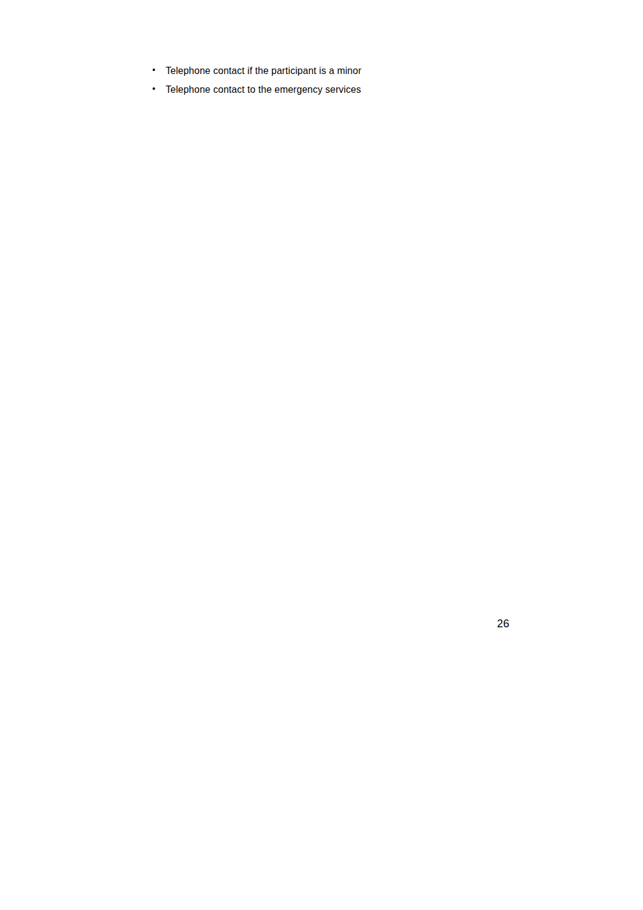Telephone contact if the participant is a minor
Telephone contact to the emergency services
26